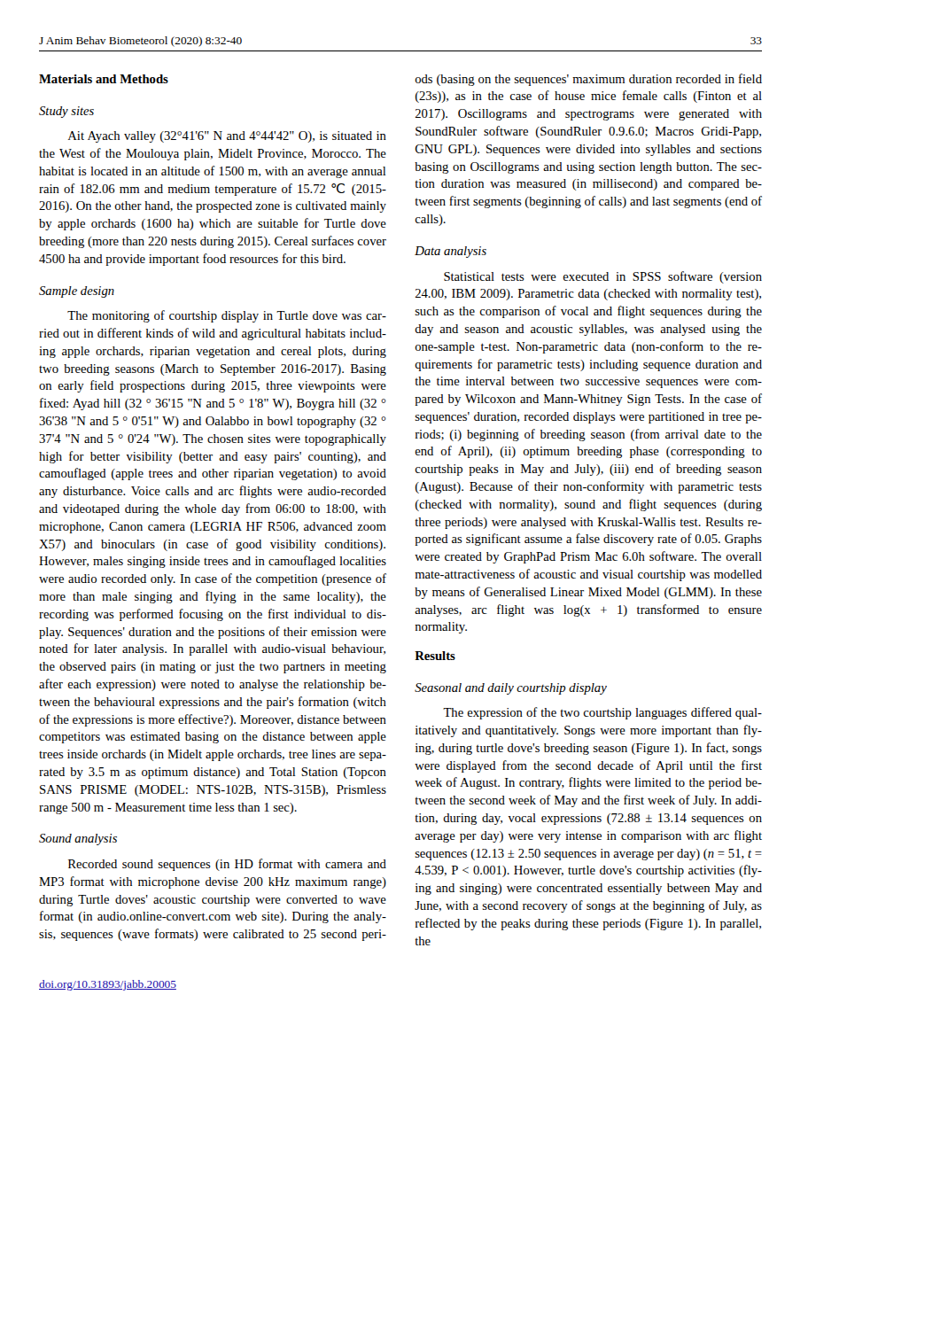J Anim Behav Biometeorol (2020) 8:32-40 33
Materials and Methods
Study sites
Ait Ayach valley (32°41'6" N and 4°44'42" O), is situated in the West of the Moulouya plain, Midelt Province, Morocco. The habitat is located in an altitude of 1500 m, with an average annual rain of 182.06 mm and medium temperature of 15.72 ℃ (2015-2016). On the other hand, the prospected zone is cultivated mainly by apple orchards (1600 ha) which are suitable for Turtle dove breeding (more than 220 nests during 2015). Cereal surfaces cover 4500 ha and provide important food resources for this bird.
Sample design
The monitoring of courtship display in Turtle dove was carried out in different kinds of wild and agricultural habitats including apple orchards, riparian vegetation and cereal plots, during two breeding seasons (March to September 2016-2017). Basing on early field prospections during 2015, three viewpoints were fixed: Ayad hill (32 ° 36'15 "N and 5 ° 1'8" W), Boygra hill (32 ° 36'38 "N and 5 ° 0'51" W) and Oalabbo in bowl topography (32 ° 37'4 "N and 5 ° 0'24 "W). The chosen sites were topographically high for better visibility (better and easy pairs' counting), and camouflaged (apple trees and other riparian vegetation) to avoid any disturbance. Voice calls and arc flights were audio-recorded and videotaped during the whole day from 06:00 to 18:00, with microphone, Canon camera (LEGRIA HF R506, advanced zoom X57) and binoculars (in case of good visibility conditions). However, males singing inside trees and in camouflaged localities were audio recorded only. In case of the competition (presence of more than male singing and flying in the same locality), the recording was performed focusing on the first individual to display. Sequences' duration and the positions of their emission were noted for later analysis. In parallel with audio-visual behaviour, the observed pairs (in mating or just the two partners in meeting after each expression) were noted to analyse the relationship between the behavioural expressions and the pair's formation (witch of the expressions is more effective?). Moreover, distance between competitors was estimated basing on the distance between apple trees inside orchards (in Midelt apple orchards, tree lines are separated by 3.5 m as optimum distance) and Total Station (Topcon SANS PRISME (MODEL: NTS-102B, NTS-315B), Prismless range 500 m - Measurement time less than 1 sec).
Sound analysis
Recorded sound sequences (in HD format with camera and MP3 format with microphone devise 200 kHz maximum range) during Turtle doves' acoustic courtship were converted to wave format (in audio.online-convert.com web site). During the analysis, sequences (wave formats) were calibrated to 25 second periods (basing on the sequences' maximum duration recorded in field (23s)), as in the case of house mice female calls (Finton et al 2017). Oscillograms and spectrograms were generated with SoundRuler software (SoundRuler 0.9.6.0; Macros Gridi-Papp, GNU GPL). Sequences were divided into syllables and sections basing on Oscillograms and using section length button. The section duration was measured (in millisecond) and compared between first segments (beginning of calls) and last segments (end of calls).
Data analysis
Statistical tests were executed in SPSS software (version 24.00, IBM 2009). Parametric data (checked with normality test), such as the comparison of vocal and flight sequences during the day and season and acoustic syllables, was analysed using the one-sample t-test. Non-parametric data (non-conform to the requirements for parametric tests) including sequence duration and the time interval between two successive sequences were compared by Wilcoxon and Mann-Whitney Sign Tests. In the case of sequences' duration, recorded displays were partitioned in tree periods; (i) beginning of breeding season (from arrival date to the end of April), (ii) optimum breeding phase (corresponding to courtship peaks in May and July), (iii) end of breeding season (August). Because of their non-conformity with parametric tests (checked with normality), sound and flight sequences (during three periods) were analysed with Kruskal-Wallis test. Results reported as significant assume a false discovery rate of 0.05. Graphs were created by GraphPad Prism Mac 6.0h software. The overall mate-attractiveness of acoustic and visual courtship was modelled by means of Generalised Linear Mixed Model (GLMM). In these analyses, arc flight was log(x + 1) transformed to ensure normality.
Results
Seasonal and daily courtship display
The expression of the two courtship languages differed qualitatively and quantitatively. Songs were more important than flying, during turtle dove's breeding season (Figure 1). In fact, songs were displayed from the second decade of April until the first week of August. In contrary, flights were limited to the period between the second week of May and the first week of July. In addition, during day, vocal expressions (72.88 ± 13.14 sequences on average per day) were very intense in comparison with arc flight sequences (12.13 ± 2.50 sequences in average per day) (n = 51, t = 4.539, P < 0.001). However, turtle dove's courtship activities (flying and singing) were concentrated essentially between May and June, with a second recovery of songs at the beginning of July, as reflected by the peaks during these periods (Figure 1). In parallel, the
doi.org/10.31893/jabb.20005